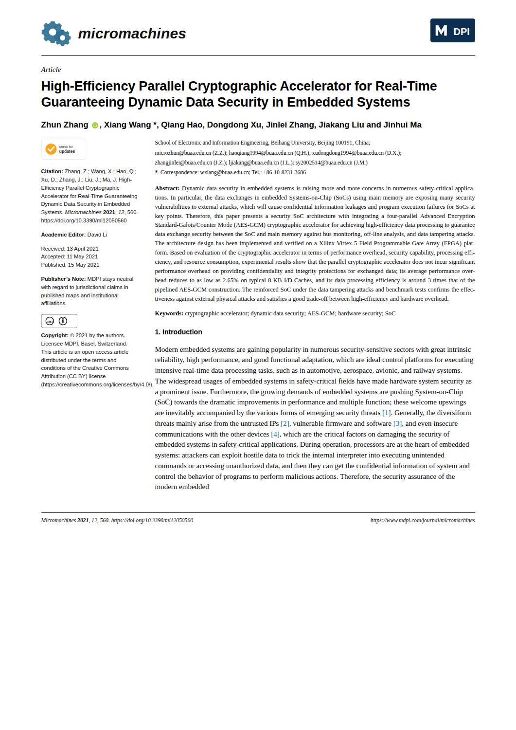micromachines
DPI
Article
High-Efficiency Parallel Cryptographic Accelerator for Real-Time Guaranteeing Dynamic Data Security in Embedded Systems
Zhun Zhang , Xiang Wang *, Qiang Hao, Dongdong Xu, Jinlei Zhang, Jiakang Liu and Jinhui Ma
check for updates
Citation: Zhang, Z.; Wang, X.; Hao, Q.; Xu, D.; Zhang, J.; Liu, J.; Ma, J. High-Efficiency Parallel Cryptographic Accelerator for Real-Time Guaranteeing Dynamic Data Security in Embedded Systems. Micromachines 2021, 12, 560. https://doi.org/10.3390/mi12050560
Academic Editor: David Li
Received: 13 April 2021
Accepted: 11 May 2021
Published: 15 May 2021
Publisher’s Note: MDPI stays neutral with regard to jurisdictional claims in published maps and institutional affiliations.
cc
Copyright: © 2021 by the authors. Licensee MDPI, Basel, Switzerland. This article is an open access article distributed under the terms and conditions of the Creative Commons Attribution (CC BY) license (https://creativecommons.org/licenses/by/4.0/).
School of Electronic and Information Engineering, Beihang University, Beijing 100191, China;
microzhun@buaa.edu.cn (Z.Z.); haoqiang1994@buaa.edu.cn (Q.H.); xudongdong1994@buaa.edu.cn (D.X.);
zhangjinlei@buaa.edu.cn (J.Z.); ljiakang@buaa.edu.cn (J.L.); sy2002514@buaa.edu.cn (J.M.)
* Correspondence: wxiang@buaa.edu.cn; Tel.: +86-10-8231-3686
Abstract: Dynamic data security in embedded systems is raising more and more concerns in numerous safety-critical applications. In particular, the data exchanges in embedded Systems-on-Chip (SoCs) using main memory are exposing many security vulnerabilities to external attacks, which will cause confidential information leakages and program execution failures for SoCs at key points. Therefore, this paper presents a security SoC architecture with integrating a four-parallel Advanced Encryption Standard-Galois/Counter Mode (AES-GCM) cryptographic accelerator for achieving high-efficiency data processing to guarantee data exchange security between the SoC and main memory against bus monitoring, off-line analysis, and data tampering attacks. The architecture design has been implemented and verified on a Xilinx Virtex-5 Field Programmable Gate Array (FPGA) platform. Based on evaluation of the cryptographic accelerator in terms of performance overhead, security capability, processing efficiency, and resource consumption, experimental results show that the parallel cryptographic accelerator does not incur significant performance overhead on providing confidentiality and integrity protections for exchanged data; its average performance overhead reduces to as low as 2.65% on typical 8-KB I/D-Caches, and its data processing efficiency is around 3 times that of the pipelined AES-GCM construction. The reinforced SoC under the data tampering attacks and benchmark tests confirms the effectiveness against external physical attacks and satisfies a good trade-off between high-efficiency and hardware overhead.
Keywords: cryptographic accelerator; dynamic data security; AES-GCM; hardware security; SoC
1. Introduction
Modern embedded systems are gaining popularity in numerous security-sensitive sectors with great intrinsic reliability, high performance, and good functional adaptation, which are ideal control platforms for executing intensive real-time data processing tasks, such as in automotive, aerospace, avionic, and railway systems. The widespread usages of embedded systems in safety-critical fields have made hardware system security as a prominent issue. Furthermore, the growing demands of embedded systems are pushing System-on-Chip (SoC) towards the dramatic improvements in performance and multiple function; these welcome upswings are inevitably accompanied by the various forms of emerging security threats [1]. Generally, the diversiform threats mainly arise from the untrusted IPs [2], vulnerable firmware and software [3], and even insecure communications with the other devices [4], which are the critical factors on damaging the security of embedded systems in safety-critical applications. During operation, processors are at the heart of embedded systems: attackers can exploit hostile data to trick the internal interpreter into executing unintended commands or accessing unauthorized data, and then they can get the confidential information of system and control the behavior of programs to perform malicious actions. Therefore, the security assurance of the modern embedded
Micromachines 2021, 12, 560. https://doi.org/10.3390/mi12050560
https://www.mdpi.com/journal/micromachines